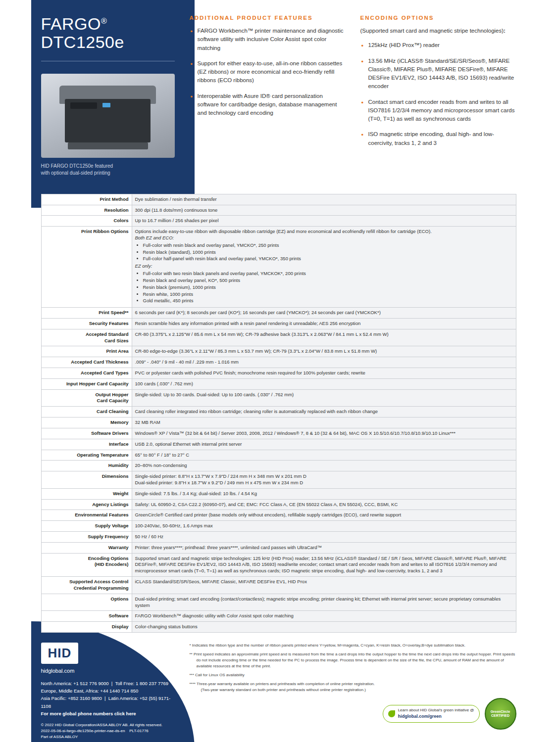FARGO®
DTC1250e
HID FARGO DTC1250e featured
with optional dual-sided printing
Additional Product Features
FARGO Workbench™ printer maintenance and diagnostic software utility with inclusive Color Assist spot color matching
Support for either easy-to-use, all-in-one ribbon cassettes (EZ ribbons) or more economical and eco-friendly refill ribbons (ECO ribbons)
Interoperable with Asure ID® card personalization software for card/badge design, database management and technology card encoding
Encoding Options
(Supported smart card and magnetic stripe technologies):
125kHz (HID Prox™) reader
13.56 MHz (iCLASS® Standard/SE/SR/Seos®, MIFARE Classic®, MIFARE Plus®, MIFARE DESFire®, MIFARE DESFire EV1/EV2, ISO 14443 A/B, ISO 15693) read/write encoder
Contact smart card encoder reads from and writes to all ISO7816 1/2/3/4 memory and microprocessor smart cards (T=0, T=1) as well as synchronous cards
ISO magnetic stripe encoding, dual high- and low-coercivity, tracks 1, 2 and 3
| Print Method | Dye sublimation / resin thermal transfer |
| Resolution | 300 dpi (11.8 dots/mm) continuous tone |
| Colors | Up to 16.7 million / 256 shades per pixel |
| Print Ribbon Options | Options include easy-to-use ribbon with disposable ribbon cartridge (EZ) and more economical and ecofriendly refill ribbon for cartridge (ECO). Both EZ and ECO: Full-color with resin black and overlay panel, YMCKO*, 250 prints Resin black (standard), 1000 prints Full-color half-panel with resin black and overlay panel, YMCKO*, 350 prints EZ only: Full-color with two resin black panels and overlay panel, YMCKOK*, 200 prints Resin black and overlay panel, KO*, 500 prints Resin black (premium), 1000 prints Resin white, 1000 prints Gold metallic, 450 prints |
| Print Speed** | 6 seconds per card (K*); 8 seconds per card (KO*); 16 seconds per card (YMCKO*); 24 seconds per card (YMCKOK*) |
| Security Features | Resin scramble hides any information printed with a resin panel rendering it unreadable; AES 256 encryption |
| Accepted Standard Card Sizes | CR-80 (3.375"L x 2.125"W / 85.6 mm L x 54 mm W); CR-79 adhesive back (3.313"L x 2.063"W / 84.1 mm L x 52.4 mm W) |
| Print Area | CR-80 edge-to-edge (3.36"L x 2.11"W / 85.3 mm L x 53.7 mm W); CR-79 (3.3"L x 2.04"W / 83.8 mm L x 51.8 mm W) |
| Accepted Card Thickness | .009" - .040" / 9 mil - 40 mil / .229 mm - 1.016 mm |
| Accepted Card Types | PVC or polyester cards with polished PVC finish; monochrome resin required for 100% polyester cards; rewrite |
| Input Hopper Card Capacity | 100 cards (.030" / .762 mm) |
| Output Hopper Card Capacity | Single-sided: Up to 30 cards. Dual-sided: Up to 100 cards. (.030" / .762 mm) |
| Card Cleaning | Card cleaning roller integrated into ribbon cartridge; cleaning roller is automatically replaced with each ribbon change |
| Memory | 32 MB RAM |
| Software Drivers | Windows® XP / Vista™ (32 bit & 64 bit) / Server 2003, 2008, 2012 / Windows® 7, 8 & 10 (32 & 64 bit), MAC OS X 10.5/10.6/10.7/10.8/10.9/10.10 Linux*** |
| Interface | USB 2.0, optional Ethernet with internal print server |
| Operating Temperature | 65° to 80° F / 18° to 27° C |
| Humidity | 20–80% non-condensing |
| Dimensions | Single-sided printer: 8.8"H x 13.7"W x 7.9"D / 224 mm H x 348 mm W x 201 mm D Dual-sided printer: 9.8"H x 18.7"W x 9.2"D / 249 mm H x 475 mm W x 234 mm D |
| Weight | Single-sided: 7.5 lbs. / 3.4 Kg; dual-sided: 10 lbs. / 4.54 Kg |
| Agency Listings | Safety: UL 60950-2, CSA C22.2 (60950-07), and CE; EMC: FCC Class A, CE (EN 55022 Class A, EN 55024), CCC, BSMI, KC |
| Environmental Features | GreenCircle® Certified card printer (base models only without encoders), refillable supply cartridges (ECO), card rewrite support |
| Supply Voltage | 100-240Vac, 50-60Hz, 1.6 Amps max |
| Supply Frequency | 50 Hz / 60 Hz |
| Warranty | Printer: three years****; printhead: three years****, unlimited card passes with UltraCard™ |
| Encoding Options (HID Encoders) | Supported smart card and magnetic stripe technologies: 125 kHz (HID Prox) reader; 13.56 MHz (iCLASS® Standard / SE / SR / Seos, MIFARE Classic®, MIFARE Plus®, MIFARE DESFire®, MIFARE DESFire EV1/EV2, ISO 14443 A/B, ISO 15693) read/write encoder; contact smart card encoder reads from and writes to all ISO7816 1/2/3/4 memory and microprocessor smart cards (T=0, T=1) as well as synchronous cards; ISO magnetic stripe encoding, dual high- and low-coercivity, tracks 1, 2 and 3 |
| Supported Access Control Credential Programming | iCLASS Standard/SE/SR/Seos, MIFARE Classic, MIFARE DESFire EV1, HID Prox |
| Options | Dual-sided printing; smart card encoding (contact/contactless); magnetic stripe encoding; printer cleaning kit; Ethernet with internal print server; secure proprietary consumables system |
| Software | FARGO Workbench™ diagnostic utility with Color Assist spot color matching |
| Display | Color-changing status buttons |
HID
hidglobal.com
North America: +1 512 776 9000 | Toll Free: 1 800 237 7769
Europe, Middle East, Africa: +44 1440 714 850
Asia Pacific: +852 3160 9800 | Latin America: +52 (55) 9171-1108
For more global phone numbers click here
© 2022 HID Global Corporation/ASSA ABLOY AB. All rights reserved.
2022-05-06-si-fargo-dtc1250e-printer-nae-ds-en PLT-01776
Part of ASSA ABLOY
* Indicates the ribbon type and the number of ribbon panels printed where Y=yellow, M=magenta, C=cyan, K=resin black, O=overlay,B=dye sublimation black.
** Print speed indicates an approximate print speed and is measured from the time a card drops into the output hopper to the time the next card drops into the output hopper. Print speeds do not include encoding time or the time needed for the PC to process the image. Process time is dependent on the size of the file, the CPU, amount of RAM and the amount of available resources at the time of the print.
*** Call for Linux OS availability
**** Three-year warranty available on printers and printheads with completion of online printer registration.
(Two-year warranty standard on both printer and printheads without online printer registration.)
Learn about HID Global’s green initiative @
hidglobal.com/green
GreenCircle
CERTIFIED